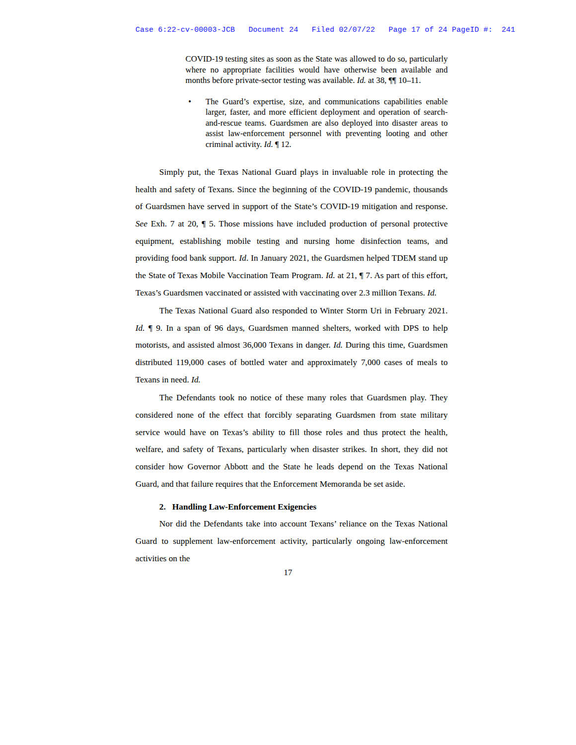Case 6:22-cv-00003-JCB Document 24 Filed 02/07/22 Page 17 of 24 PageID #: 241
COVID-19 testing sites as soon as the State was allowed to do so, particularly where no appropriate facilities would have otherwise been available and months before private-sector testing was available. Id. at 38, ¶¶ 10–11.
The Guard’s expertise, size, and communications capabilities enable larger, faster, and more efficient deployment and operation of search-and-rescue teams. Guardsmen are also deployed into disaster areas to assist law-enforcement personnel with preventing looting and other criminal activity. Id. ¶ 12.
Simply put, the Texas National Guard plays in invaluable role in protecting the health and safety of Texans. Since the beginning of the COVID-19 pandemic, thousands of Guardsmen have served in support of the State’s COVID-19 mitigation and response. See Exh. 7 at 20, ¶ 5. Those missions have included production of personal protective equipment, establishing mobile testing and nursing home disinfection teams, and providing food bank support. Id. In January 2021, the Guardsmen helped TDEM stand up the State of Texas Mobile Vaccination Team Program. Id. at 21, ¶ 7. As part of this effort, Texas’s Guardsmen vaccinated or assisted with vaccinating over 2.3 million Texans. Id.
The Texas National Guard also responded to Winter Storm Uri in February 2021. Id. ¶ 9. In a span of 96 days, Guardsmen manned shelters, worked with DPS to help motorists, and assisted almost 36,000 Texans in danger. Id. During this time, Guardsmen distributed 119,000 cases of bottled water and approximately 7,000 cases of meals to Texans in need. Id.
The Defendants took no notice of these many roles that Guardsmen play. They considered none of the effect that forcibly separating Guardsmen from state military service would have on Texas’s ability to fill those roles and thus protect the health, welfare, and safety of Texans, particularly when disaster strikes. In short, they did not consider how Governor Abbott and the State he leads depend on the Texas National Guard, and that failure requires that the Enforcement Memoranda be set aside.
2. Handling Law-Enforcement Exigencies
Nor did the Defendants take into account Texans’ reliance on the Texas National Guard to supplement law-enforcement activity, particularly ongoing law-enforcement activities on the
17